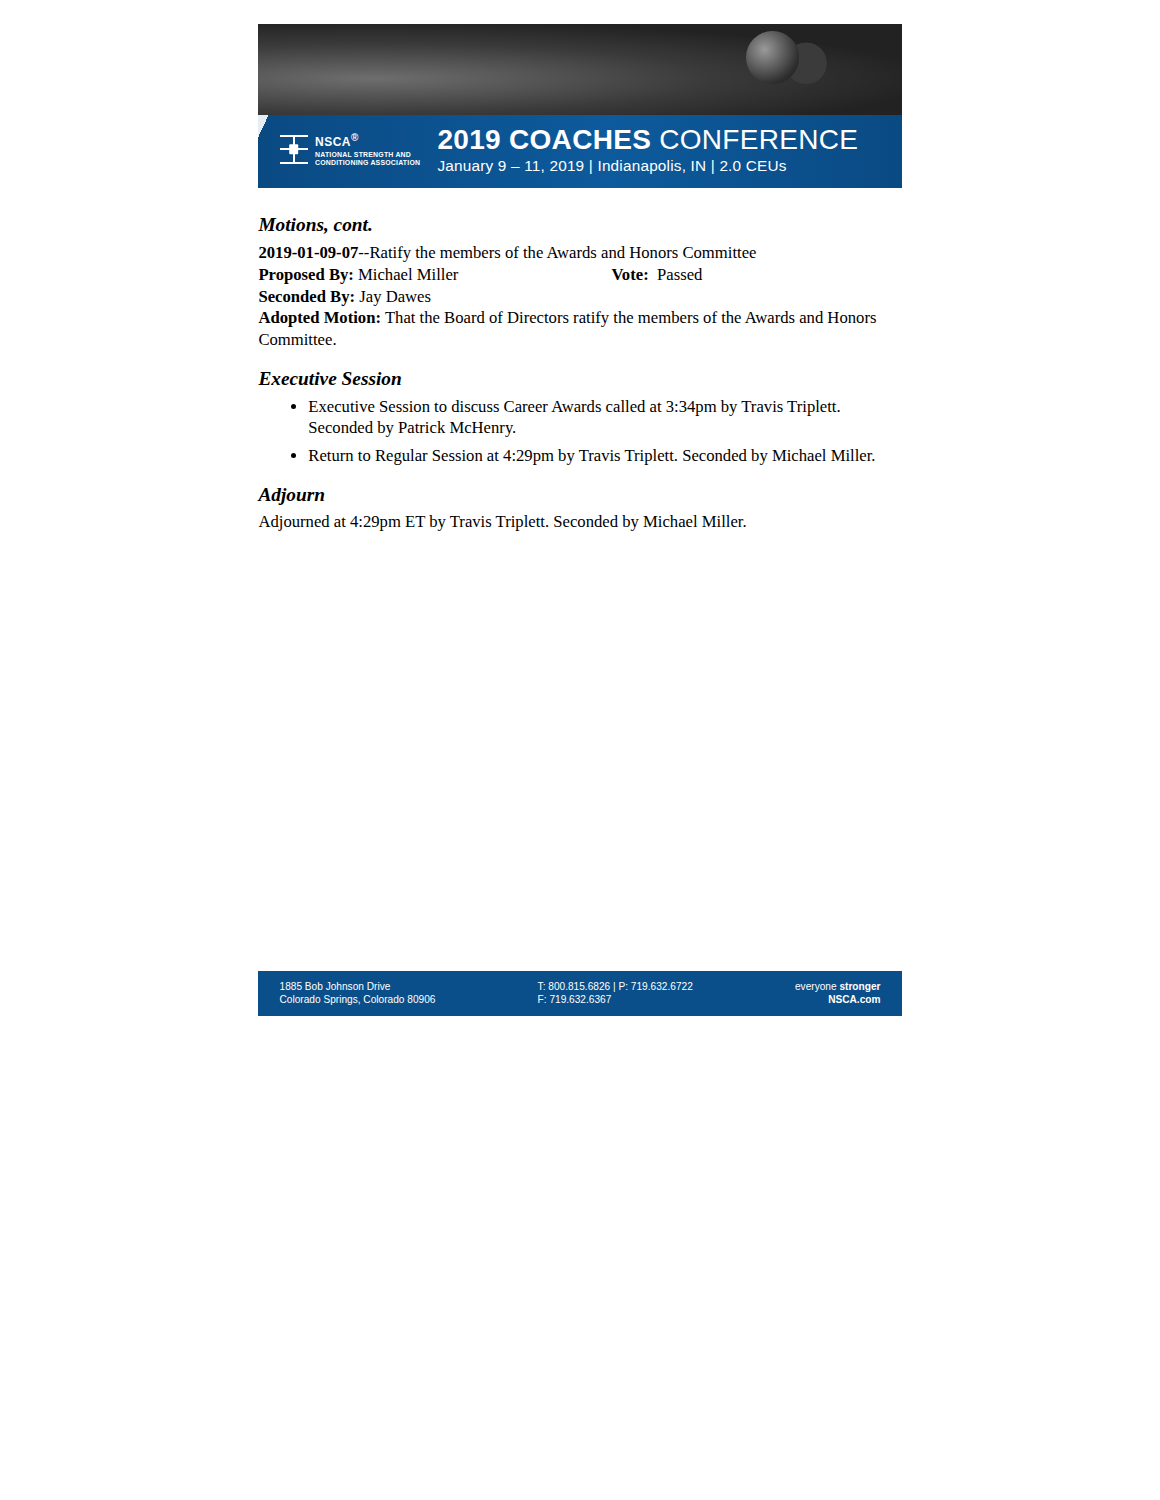NSCA® National Strength and
Conditioning Association
2019 COACHES CONFERENCE
January 9 – 11, 2019 | Indianapolis, IN | 2.0 CEUs
Motions, cont.
2019-01-09-07--Ratify the members of the Awards and Honors Committee
Proposed By: Michael Miller Vote: Passed
Seconded By: Jay Dawes
Adopted Motion: That the Board of Directors ratify the members of the Awards and Honors Committee.
Executive Session
Executive Session to discuss Career Awards called at 3:34pm by Travis Triplett. Seconded by Patrick McHenry.
Return to Regular Session at 4:29pm by Travis Triplett. Seconded by Michael Miller.
Adjourn
Adjourned at 4:29pm ET by Travis Triplett. Seconded by Michael Miller.
1885 Bob Johnson Drive
Colorado Springs, Colorado 80906
T: 800.815.6826 | P: 719.632.6722
F: 719.632.6367
everyone stronger
NSCA.com